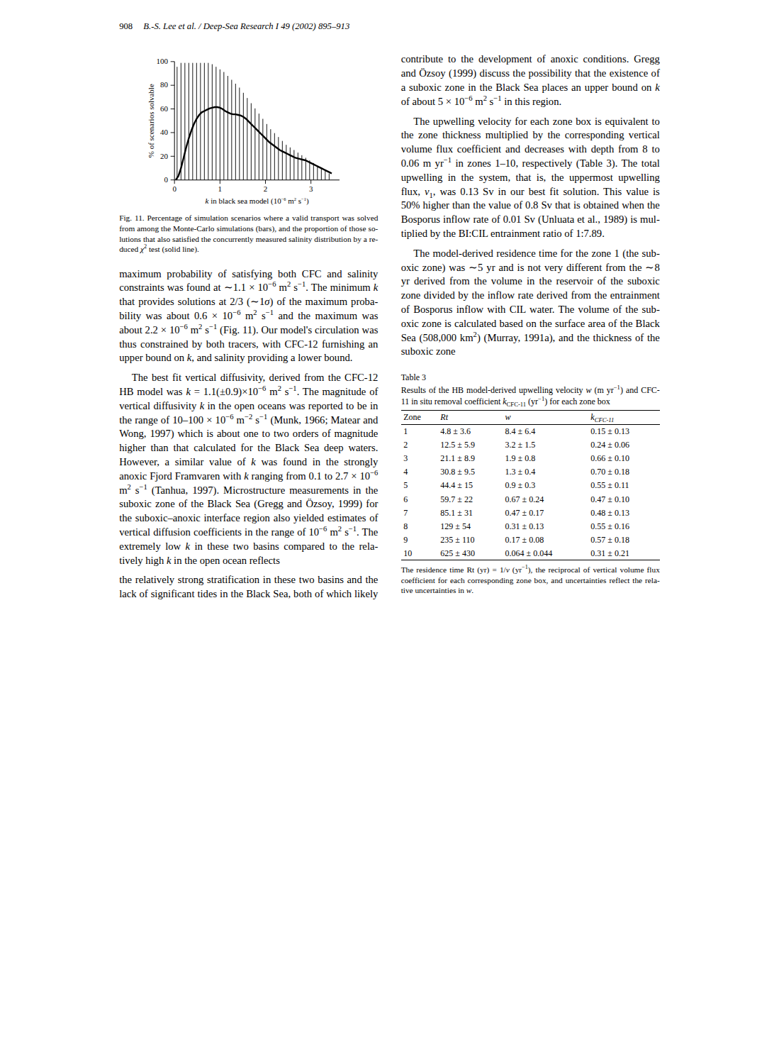908 B.-S. Lee et al. / Deep-Sea Research I 49 (2002) 895–913
0 20 40 60 80 100 0 1 2 3 % of scenarios solvable k in black sea model (10−6 m2 s−1)
Fig. 11. Percentage of simulation scenarios where a valid transport was solved from among the Monte-Carlo simulations (bars), and the proportion of those solutions that also satisfied the concurrently measured salinity distribution by a reduced χ2 test (solid line).
maximum probability of satisfying both CFC and salinity constraints was found at ∼1.1 × 10−6 m2 s−1. The minimum k that provides solutions at 2/3 (∼1σ) of the maximum probability was about 0.6 × 10−6 m2 s−1 and the maximum was about 2.2 × 10−6 m2 s−1 (Fig. 11). Our model's circulation was thus constrained by both tracers, with CFC-12 furnishing an upper bound on k, and salinity providing a lower bound.
The best fit vertical diffusivity, derived from the CFC-12 HB model was k = 1.1(±0.9)×10−6 m2 s−1. The magnitude of vertical diffusivity k in the open oceans was reported to be in the range of 10–100 × 10−6 m−2 s−1 (Munk, 1966; Matear and Wong, 1997) which is about one to two orders of magnitude higher than that calculated for the Black Sea deep waters. However, a similar value of k was found in the strongly anoxic Fjord Framvaren with k ranging from 0.1 to 2.7 × 10−6 m2 s−1 (Tanhua, 1997). Microstructure measurements in the suboxic zone of the Black Sea (Gregg and Özsoy, 1999) for the suboxic–anoxic interface region also yielded estimates of vertical diffusion coefficients in the range of 10−6 m2 s−1. The extremely low k in these two basins compared to the relatively high k in the open ocean reflects
the relatively strong stratification in these two basins and the lack of significant tides in the Black Sea, both of which likely contribute to the development of anoxic conditions. Gregg and Özsoy (1999) discuss the possibility that the existence of a suboxic zone in the Black Sea places an upper bound on k of about 5 × 10−6 m2 s−1 in this region.
The upwelling velocity for each zone box is equivalent to the zone thickness multiplied by the corresponding vertical volume flux coefficient and decreases with depth from 8 to 0.06 m yr−1 in zones 1–10, respectively (Table 3). The total upwelling in the system, that is, the uppermost upwelling flux, v1, was 0.13 Sv in our best fit solution. This value is 50% higher than the value of 0.8 Sv that is obtained when the Bosporus inflow rate of 0.01 Sv (Unluata et al., 1989) is multiplied by the BI:CIL entrainment ratio of 1:7.89.
The model-derived residence time for the zone 1 (the suboxic zone) was ∼5 yr and is not very different from the ∼8 yr derived from the volume in the reservoir of the suboxic zone divided by the inflow rate derived from the entrainment of Bosporus inflow with CIL water. The volume of the suboxic zone is calculated based on the surface area of the Black Sea (508,000 km2) (Murray, 1991a), and the thickness of the suboxic zone
Table 3
Results of the HB model-derived upwelling velocity w (m yr−1) and CFC-11 in situ removal coefficient kCFC-11 (yr−1) for each zone box
| Zone | Rt | w | k CFC-11 |
| --- | --- | --- | --- |
| 1 | 4.8 ± 3.6 | 8.4 ± 6.4 | 0.15 ± 0.13 |
| 2 | 12.5 ± 5.9 | 3.2 ± 1.5 | 0.24 ± 0.06 |
| 3 | 21.1 ± 8.9 | 1.9 ± 0.8 | 0.66 ± 0.10 |
| 4 | 30.8 ± 9.5 | 1.3 ± 0.4 | 0.70 ± 0.18 |
| 5 | 44.4 ± 15 | 0.9 ± 0.3 | 0.55 ± 0.11 |
| 6 | 59.7 ± 22 | 0.67 ± 0.24 | 0.47 ± 0.10 |
| 7 | 85.1 ± 31 | 0.47 ± 0.17 | 0.48 ± 0.13 |
| 8 | 129 ± 54 | 0.31 ± 0.13 | 0.55 ± 0.16 |
| 9 | 235 ± 110 | 0.17 ± 0.08 | 0.57 ± 0.18 |
| 10 | 625 ± 430 | 0.064 ± 0.044 | 0.31 ± 0.21 |
The residence time Rt (yr) = 1/v (yr−1), the reciprocal of vertical volume flux coefficient for each corresponding zone box, and uncertainties reflect the relative uncertainties in w.